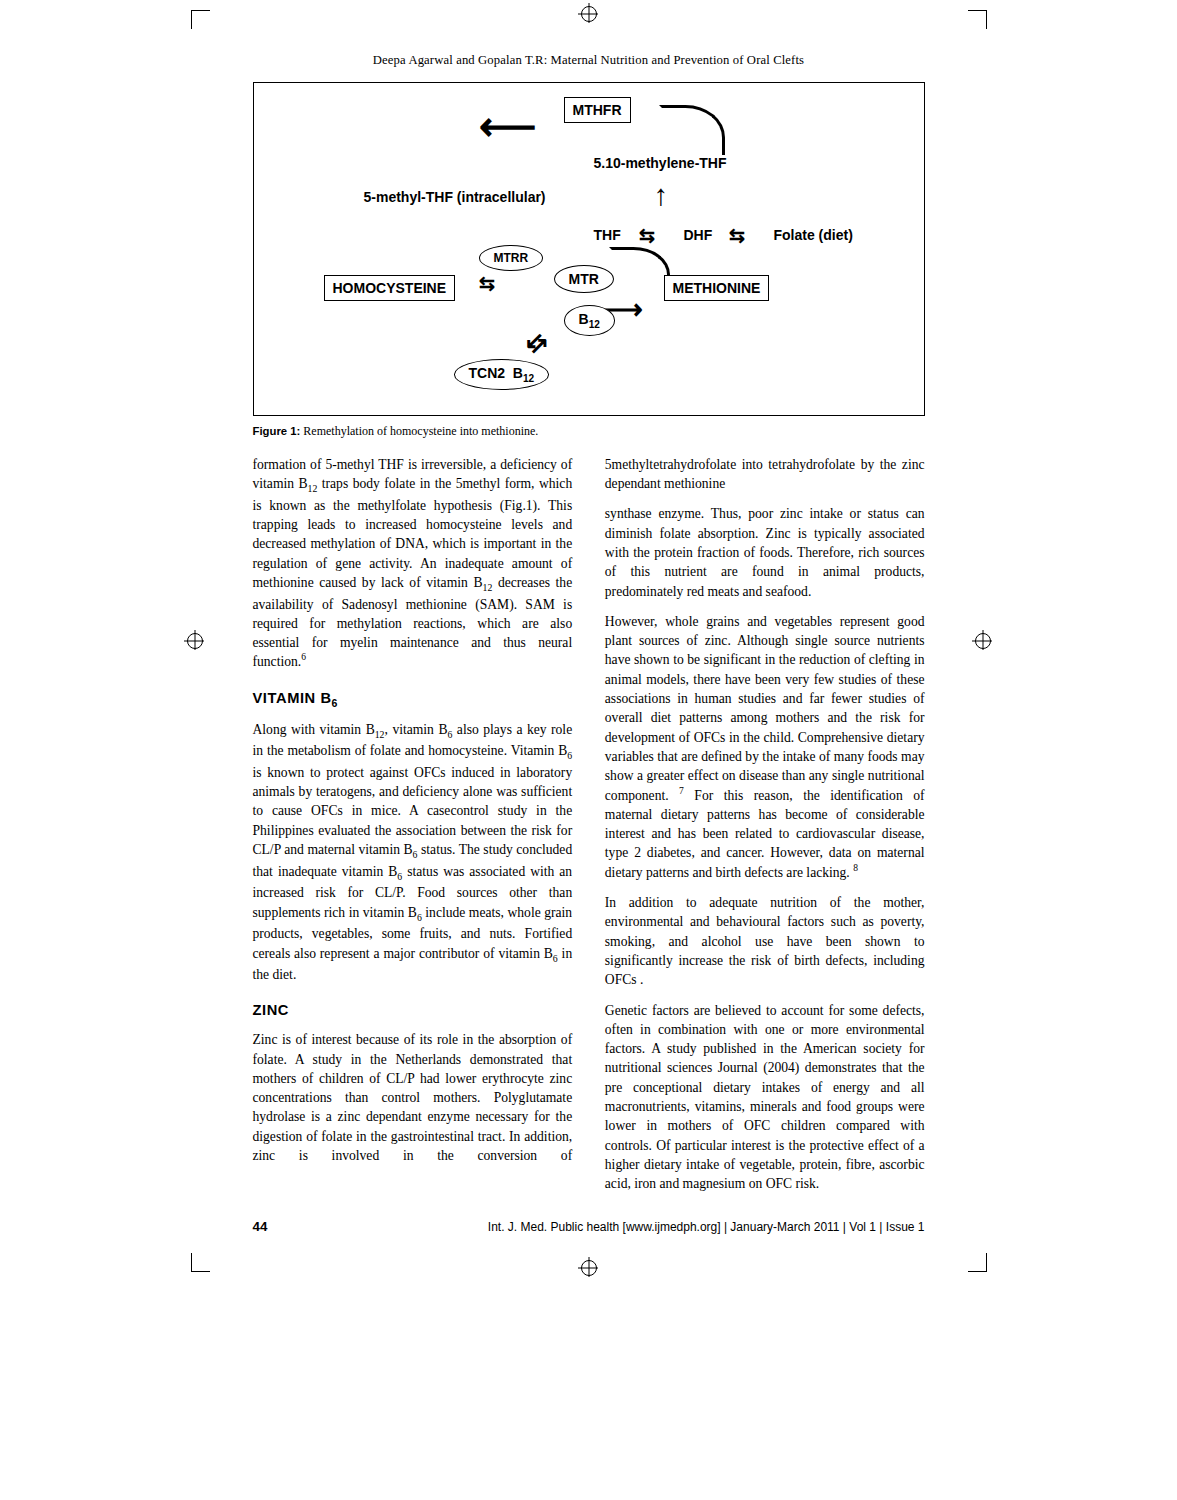Deepa Agarwal and Gopalan T.R: Maternal Nutrition and Prevention of Oral Clefts
MTHFR
⟵
5.10-methylene-THF
5-methyl-THF (intracellular)
↑
THF
⇆
DHF
⇆
Folate (diet)
MTRR
MTR
HOMOCYSTEINE
⇆
METHIONINE
⟶
B12
TCN2 B12
⇆
Figure 1: Remethylation of homocysteine into methionine.
formation of 5-methyl THF is irreversible, a deficiency of vitamin B12 traps body folate in the 5methyl form, which is known as the methylfolate hypothesis (Fig.1). This trapping leads to increased homocysteine levels and decreased methylation of DNA, which is important in the regulation of gene activity. An inadequate amount of methionine caused by lack of vitamin B12 decreases the availability of Sadenosyl methionine (SAM). SAM is required for methylation reactions, which are also essential for myelin maintenance and thus neural function.6
VITAMIN B6
Along with vitamin B12, vitamin B6 also plays a key role in the metabolism of folate and homocysteine. Vitamin B6 is known to protect against OFCs induced in laboratory animals by teratogens, and deficiency alone was sufficient to cause OFCs in mice. A casecontrol study in the Philippines evaluated the association between the risk for CL/P and maternal vitamin B6 status. The study concluded that inadequate vitamin B6 status was associated with an increased risk for CL/P. Food sources other than supplements rich in vitamin B6 include meats, whole grain products, vegetables, some fruits, and nuts. Fortified cereals also represent a major contributor of vitamin B6 in the diet.
ZINC
Zinc is of interest because of its role in the absorption of folate. A study in the Netherlands demonstrated that mothers of children of CL/P had lower erythrocyte zinc concentrations than control mothers. Polyglutamate hydrolase is a zinc dependant enzyme necessary for the digestion of folate in the gastrointestinal tract. In addition, zinc is involved in the conversion of 5methyltetrahydrofolate into tetrahydrofolate by the zinc dependant methionine
synthase enzyme. Thus, poor zinc intake or status can diminish folate absorption. Zinc is typically associated with the protein fraction of foods. Therefore, rich sources of this nutrient are found in animal products, predominately red meats and seafood.
However, whole grains and vegetables represent good plant sources of zinc. Although single source nutrients have shown to be significant in the reduction of clefting in animal models, there have been very few studies of these associations in human studies and far fewer studies of overall diet patterns among mothers and the risk for development of OFCs in the child. Comprehensive dietary variables that are defined by the intake of many foods may show a greater effect on disease than any single nutritional component. 7 For this reason, the identification of maternal dietary patterns has become of considerable interest and has been related to cardiovascular disease, type 2 diabetes, and cancer. However, data on maternal dietary patterns and birth defects are lacking. 8
In addition to adequate nutrition of the mother, environmental and behavioural factors such as poverty, smoking, and alcohol use have been shown to significantly increase the risk of birth defects, including OFCs .
Genetic factors are believed to account for some defects, often in combination with one or more environmental factors. A study published in the American society for nutritional sciences Journal (2004) demonstrates that the pre conceptional dietary intakes of energy and all macronutrients, vitamins, minerals and food groups were lower in mothers of OFC children compared with controls. Of particular interest is the protective effect of a higher dietary intake of vegetable, protein, fibre, ascorbic acid, iron and magnesium on OFC risk.
44
Int. J. Med. Public health [www.ijmedph.org] | January-March 2011 | Vol 1 | Issue 1